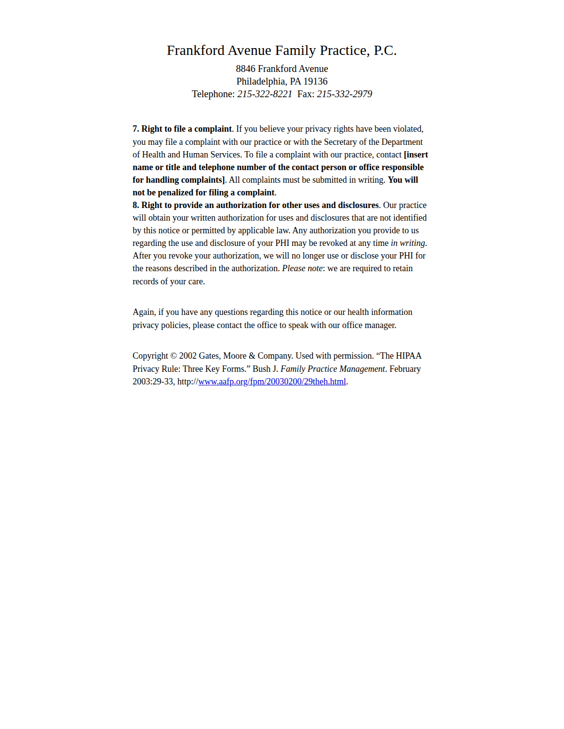Frankford Avenue Family Practice, P.C.
8846 Frankford Avenue
Philadelphia, PA 19136
Telephone: 215-322-8221 Fax: 215-332-2979
7. Right to file a complaint. If you believe your privacy rights have been violated, you may file a complaint with our practice or with the Secretary of the Department of Health and Human Services. To file a complaint with our practice, contact [insert name or title and telephone number of the contact person or office responsible for handling complaints]. All complaints must be submitted in writing. You will not be penalized for filing a complaint.
8. Right to provide an authorization for other uses and disclosures. Our practice will obtain your written authorization for uses and disclosures that are not identified by this notice or permitted by applicable law. Any authorization you provide to us regarding the use and disclosure of your PHI may be revoked at any time in writing. After you revoke your authorization, we will no longer use or disclose your PHI for the reasons described in the authorization. Please note: we are required to retain records of your care.
Again, if you have any questions regarding this notice or our health information privacy policies, please contact the office to speak with our office manager.
Copyright © 2002 Gates, Moore & Company. Used with permission. “The HIPAA Privacy Rule: Three Key Forms.” Bush J. Family Practice Management. February 2003:29-33, http://www.aafp.org/fpm/20030200/29theh.html.